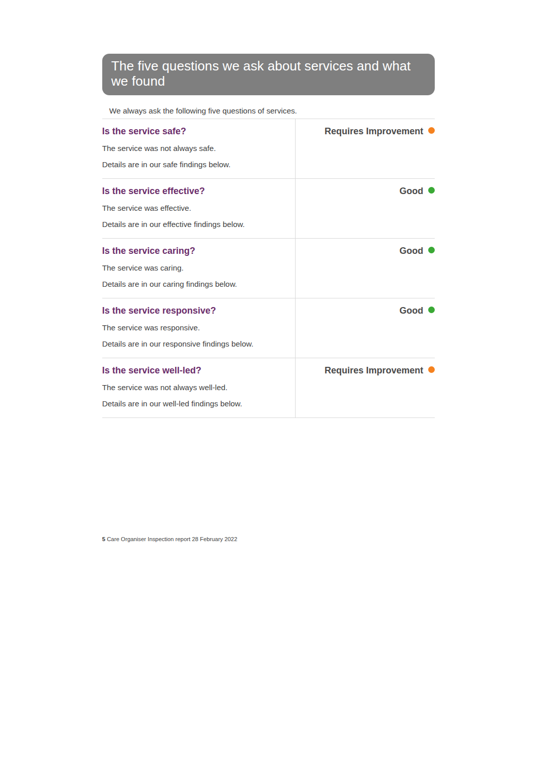The five questions we ask about services and what we found
We always ask the following five questions of services.
| Is the service safe? The service was not always safe. Details are in our safe findings below. | Requires Improvement |
| Is the service effective? The service was effective. Details are in our effective findings below. | Good |
| Is the service caring? The service was caring. Details are in our caring findings below. | Good |
| Is the service responsive? The service was responsive. Details are in our responsive findings below. | Good |
| Is the service well-led? The service was not always well-led. Details are in our well-led findings below. | Requires Improvement |
5 Care Organiser Inspection report 28 February 2022